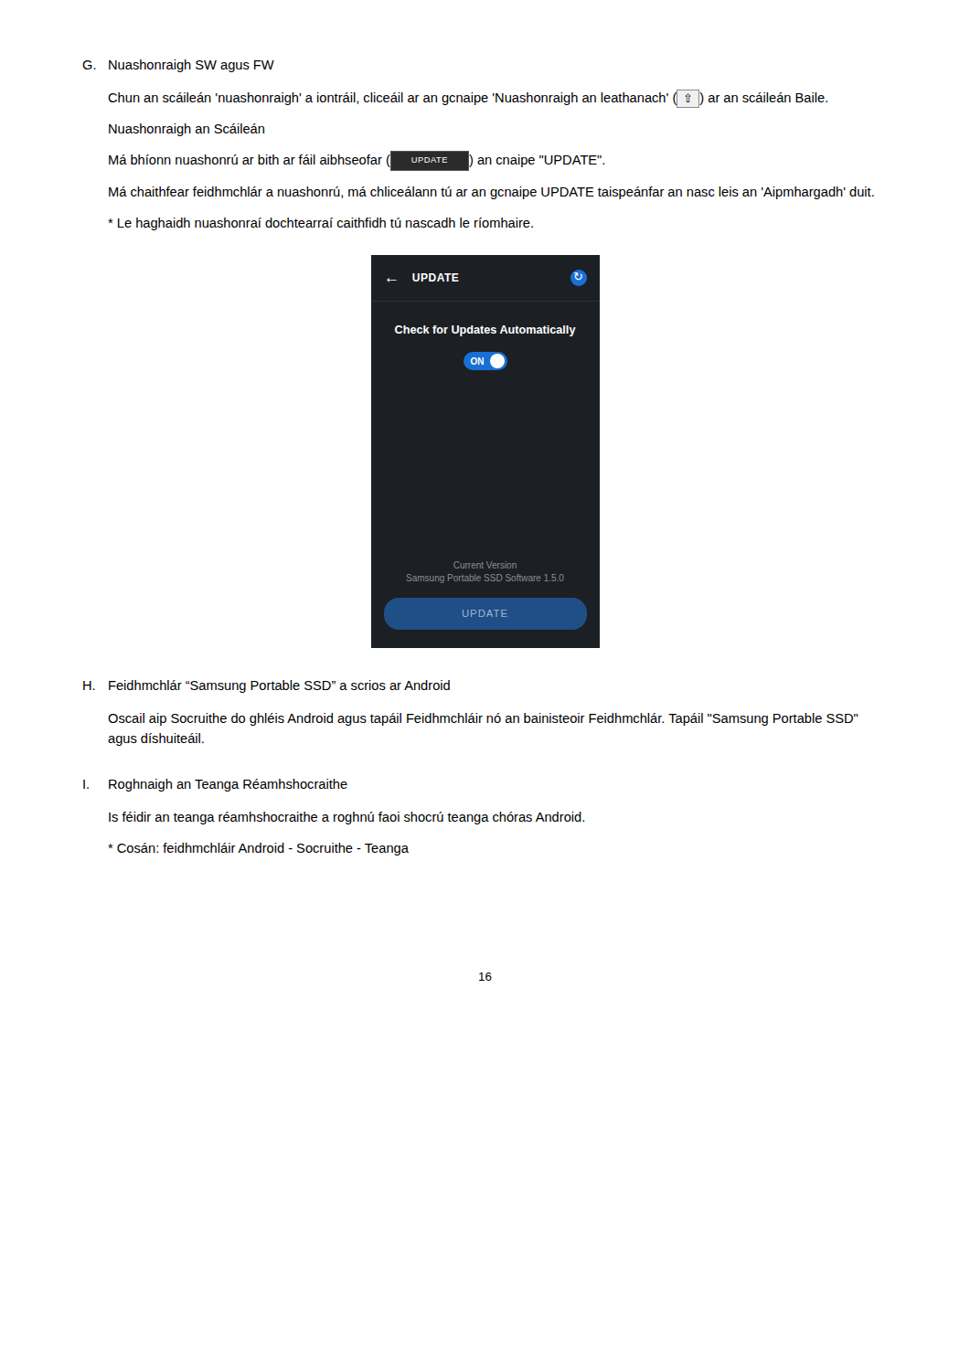G.
Nuashonraigh SW agus FW
Chun an scáileán 'nuashonraigh' a iontráil, cliceáil ar an gcnaipe 'Nuashonraigh an leathanach' (⇧) ar an scáileán Baile.
Nuashonraigh an Scáileán
Má bhíonn nuashonrú ar bith ar fáil aibhseofar (UPDATE) an cnaipe "UPDATE".
Má chaithfear feidhmchlár a nuashonrú, má chliceálann tú ar an gcnaipe UPDATE taispeánfar an nasc leis an 'Aipmhargadh' duit.
* Le haghaidh nuashonraí dochtearraí caithfidh tú nascadh le ríomhaire.
← UPDATE
Check for Updates Automatically
ON
Current Version
Samsung Portable SSD Software 1.5.0
UPDATE
H.
Feidhmchlár “Samsung Portable SSD” a scrios ar Android
Oscail aip Socruithe do ghléis Android agus tapáil Feidhmchláir nó an bainisteoir Feidhmchlár. Tapáil "Samsung Portable SSD" agus díshuiteáil.
I.
Roghnaigh an Teanga Réamhshocraithe
Is féidir an teanga réamhshocraithe a roghnú faoi shocrú teanga chóras Android.
* Cosán: feidhmchláir Android - Socruithe - Teanga
16